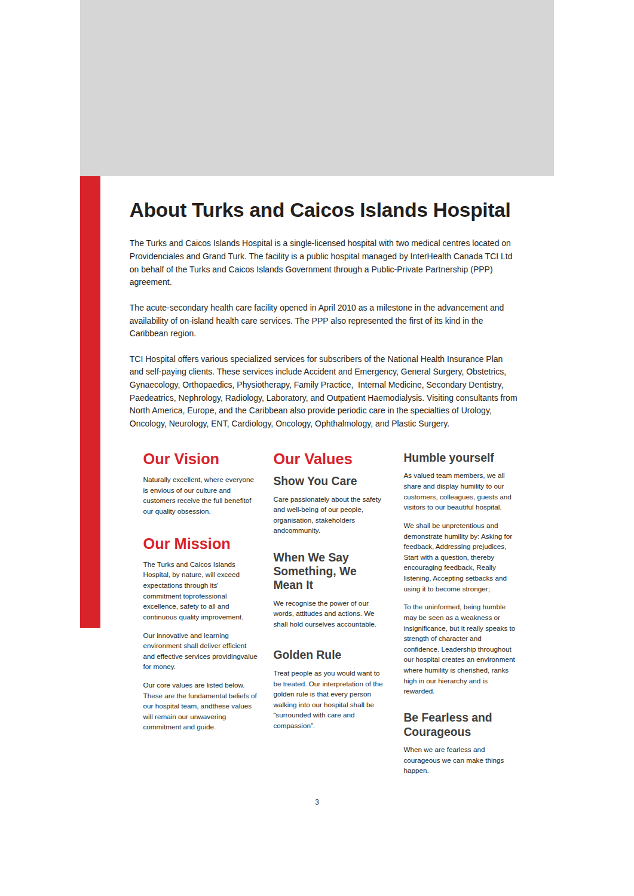About Turks and Caicos Islands Hospital
The Turks and Caicos Islands Hospital is a single-licensed hospital with two medical centres located on Providenciales and Grand Turk. The facility is a public hospital managed by InterHealth Canada TCI Ltd on behalf of the Turks and Caicos Islands Government through a Public-Private Partnership (PPP) agreement.
The acute-secondary health care facility opened in April 2010 as a milestone in the advancement and availability of on-island health care services. The PPP also represented the first of its kind in the Caribbean region.
TCI Hospital offers various specialized services for subscribers of the National Health Insurance Plan and self-paying clients. These services include Accident and Emergency, General Surgery, Obstetrics, Gynaecology, Orthopaedics, Physiotherapy, Family Practice, Internal Medicine, Secondary Dentistry, Paedeatrics, Nephrology, Radiology, Laboratory, and Outpatient Haemodialysis. Visiting consultants from North America, Europe, and the Caribbean also provide periodic care in the specialties of Urology, Oncology, Neurology, ENT, Cardiology, Oncology, Ophthalmology, and Plastic Surgery.
Our Vision
Naturally excellent, where everyone is envious of our culture and customers receive the full benefitof our quality obsession.
Our Mission
The Turks and Caicos Islands Hospital, by nature, will exceed expectations through its' commitment toprofessional excellence, safety to all and continuous quality improvement.
Our innovative and learning environment shall deliver efficient and effective services providingvalue for money.
Our core values are listed below. These are the fundamental beliefs of our hospital team, andthese values will remain our unwavering commitment and guide.
Our Values
Show You Care
Care passionately about the safety and well-being of our people, organisation, stakeholders andcommunity.
When We Say Something, We Mean It
We recognise the power of our words, attitudes and actions. We shall hold ourselves accountable.
Golden Rule
Treat people as you would want to be treated. Our interpretation of the golden rule is that every person walking into our hospital shall be “surrounded with care and compassion”.
Humble yourself
As valued team members, we all share and display humility to our customers, colleagues, guests and visitors to our beautiful hospital.
We shall be unpretentious and demonstrate humility by: Asking for feedback, Addressing prejudices, Start with a question, thereby encouraging feedback, Really listening, Accepting setbacks and using it to become stronger;
To the uninformed, being humble may be seen as a weakness or insignificance, but it really speaks to strength of character and confidence. Leadership throughout our hospital creates an environment where humility is cherished, ranks high in our hierarchy and is rewarded.
Be Fearless and Courageous
When we are fearless and courageous we can make things happen.
3